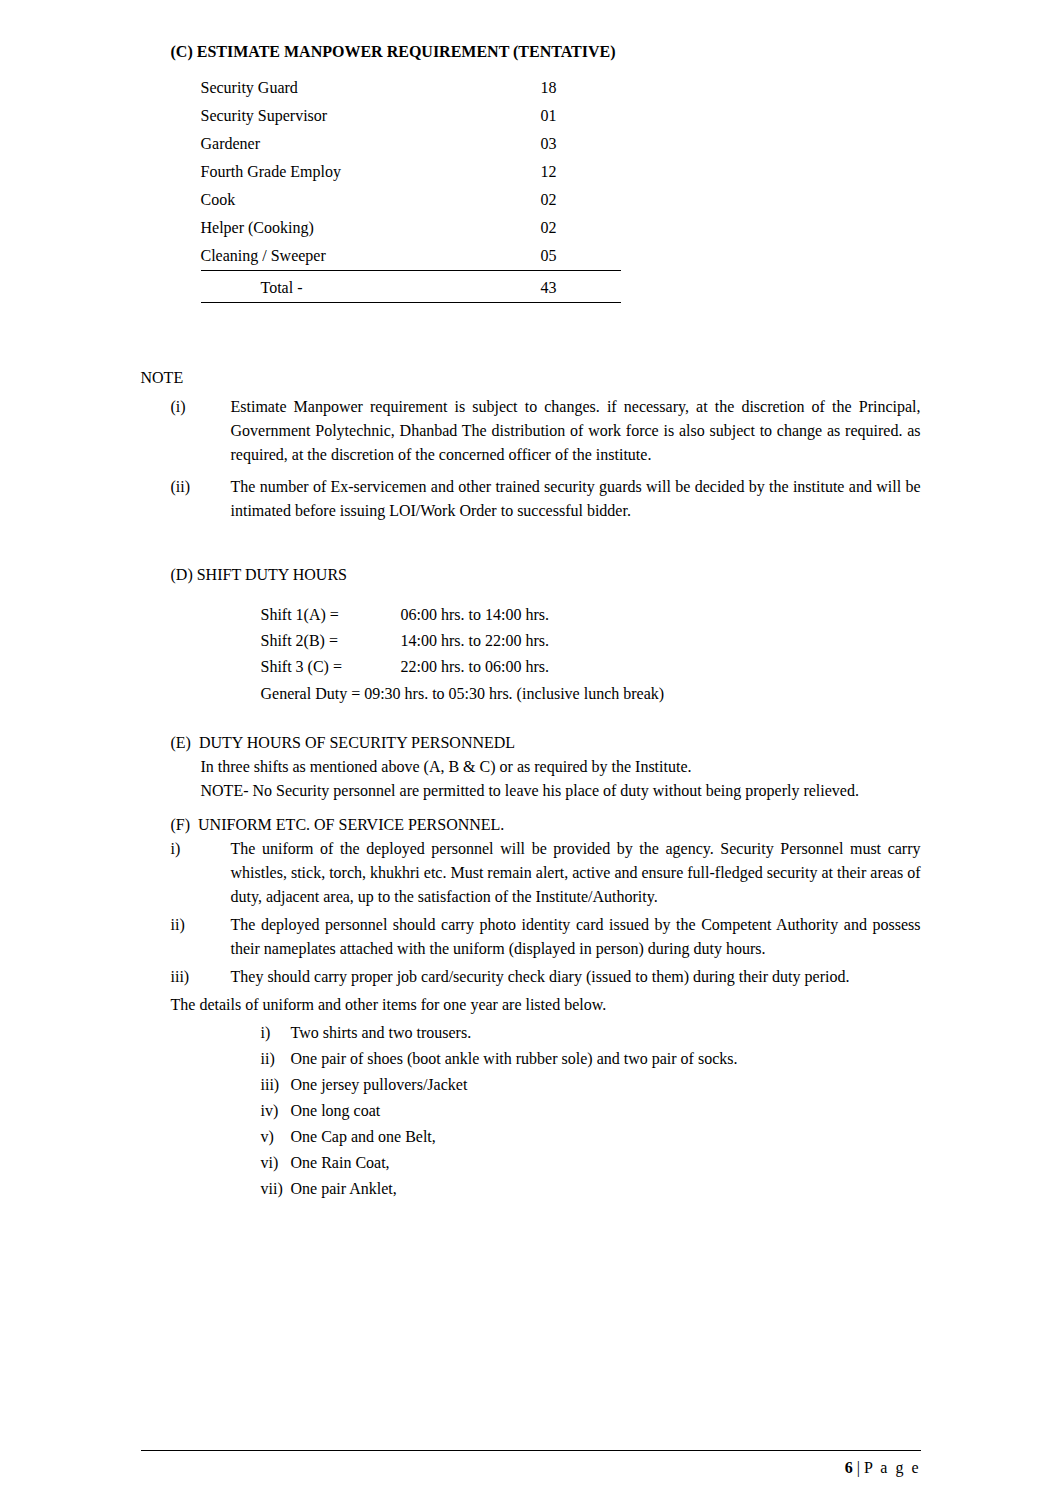(C) ESTIMATE MANPOWER REQUIREMENT (TENTATIVE)
| Security Guard | 18 |
| Security Supervisor | 01 |
| Gardener | 03 |
| Fourth Grade Employ | 12 |
| Cook | 02 |
| Helper (Cooking) | 02 |
| Cleaning / Sweeper | 05 |
| Total - | 43 |
NOTE
(i) Estimate Manpower requirement is subject to changes. if necessary, at the discretion of the Principal, Government Polytechnic, Dhanbad The distribution of work force is also subject to change as required. as required, at the discretion of the concerned officer of the institute.
(ii) The number of Ex-servicemen and other trained security guards will be decided by the institute and will be intimated before issuing LOI/Work Order to successful bidder.
(D) SHIFT DUTY HOURS
| Shift 1(A) = | 06:00 hrs. to 14:00 hrs. |
| Shift 2(B) = | 14:00 hrs. to 22:00 hrs. |
| Shift 3 (C) = | 22:00 hrs. to 06:00 hrs. |
General Duty = 09:30 hrs. to 05:30 hrs. (inclusive lunch break)
(E) DUTY HOURS OF SECURITY PERSONNEDL
In three shifts as mentioned above (A, B & C) or as required by the Institute.
NOTE- No Security personnel are permitted to leave his place of duty without being properly relieved.
(F) UNIFORM ETC. OF SERVICE PERSONNEL.
i) The uniform of the deployed personnel will be provided by the agency. Security Personnel must carry whistles, stick, torch, khukhri etc. Must remain alert, active and ensure full-fledged security at their areas of duty, adjacent area, up to the satisfaction of the Institute/Authority.
ii) The deployed personnel should carry photo identity card issued by the Competent Authority and possess their nameplates attached with the uniform (displayed in person) during duty hours.
iii) They should carry proper job card/security check diary (issued to them) during their duty period.
The details of uniform and other items for one year are listed below.
i) Two shirts and two trousers.
ii) One pair of shoes (boot ankle with rubber sole) and two pair of socks.
iii) One jersey pullovers/Jacket
iv) One long coat
v) One Cap and one Belt,
vi) One Rain Coat,
vii) One pair Anklet,
6 | P a g e